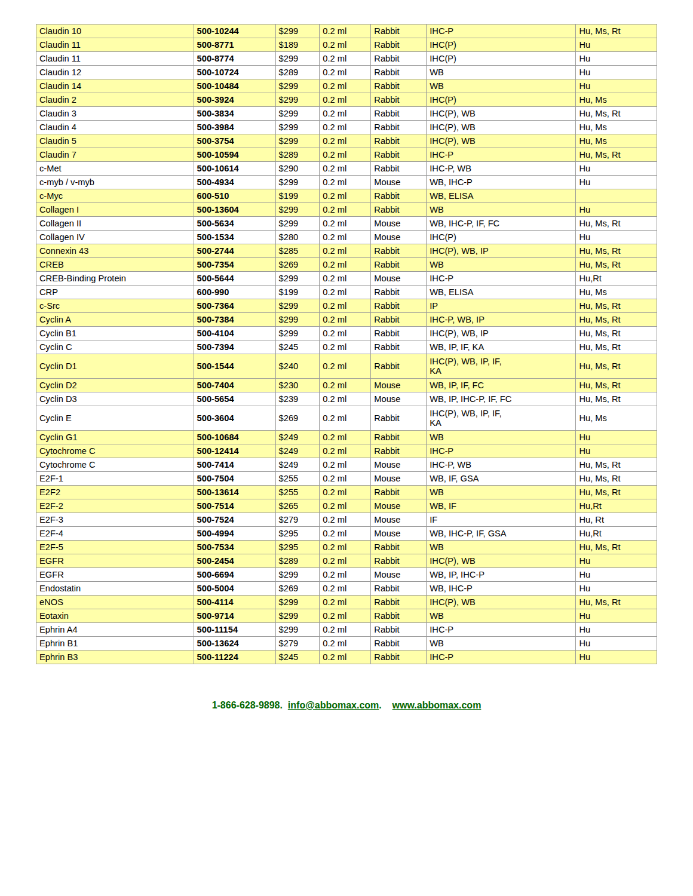| Claudin 10 | 500-10244 | $299 | 0.2 ml | Rabbit | IHC-P | Hu, Ms, Rt |
| Claudin 11 | 500-8771 | $189 | 0.2 ml | Rabbit | IHC(P) | Hu |
| Claudin 11 | 500-8774 | $299 | 0.2 ml | Rabbit | IHC(P) | Hu |
| Claudin 12 | 500-10724 | $289 | 0.2 ml | Rabbit | WB | Hu |
| Claudin 14 | 500-10484 | $299 | 0.2 ml | Rabbit | WB | Hu |
| Claudin 2 | 500-3924 | $299 | 0.2 ml | Rabbit | IHC(P) | Hu, Ms |
| Claudin 3 | 500-3834 | $299 | 0.2 ml | Rabbit | IHC(P), WB | Hu, Ms, Rt |
| Claudin 4 | 500-3984 | $299 | 0.2 ml | Rabbit | IHC(P), WB | Hu, Ms |
| Claudin 5 | 500-3754 | $299 | 0.2 ml | Rabbit | IHC(P), WB | Hu, Ms |
| Claudin 7 | 500-10594 | $289 | 0.2 ml | Rabbit | IHC-P | Hu, Ms, Rt |
| c-Met | 500-10614 | $290 | 0.2 ml | Rabbit | IHC-P, WB | Hu |
| c-myb / v-myb | 500-4934 | $299 | 0.2 ml | Mouse | WB, IHC-P | Hu |
| c-Myc | 600-510 | $199 | 0.2 ml | Rabbit | WB, ELISA | |
| Collagen I | 500-13604 | $299 | 0.2 ml | Rabbit | WB | Hu |
| Collagen II | 500-5634 | $299 | 0.2 ml | Mouse | WB, IHC-P, IF, FC | Hu, Ms, Rt |
| Collagen IV | 500-1534 | $280 | 0.2 ml | Mouse | IHC(P) | Hu |
| Connexin 43 | 500-2744 | $285 | 0.2 ml | Rabbit | IHC(P), WB, IP | Hu, Ms, Rt |
| CREB | 500-7354 | $269 | 0.2 ml | Rabbit | WB | Hu, Ms, Rt |
| CREB-Binding Protein | 500-5644 | $299 | 0.2 ml | Mouse | IHC-P | Hu,Rt |
| CRP | 600-990 | $199 | 0.2 ml | Rabbit | WB, ELISA | Hu, Ms |
| c-Src | 500-7364 | $299 | 0.2 ml | Rabbit | IP | Hu, Ms, Rt |
| Cyclin A | 500-7384 | $299 | 0.2 ml | Rabbit | IHC-P, WB, IP | Hu, Ms, Rt |
| Cyclin B1 | 500-4104 | $299 | 0.2 ml | Rabbit | IHC(P), WB, IP | Hu, Ms, Rt |
| Cyclin C | 500-7394 | $245 | 0.2 ml | Rabbit | WB, IP, IF, KA | Hu, Ms, Rt |
| Cyclin D1 | 500-1544 | $240 | 0.2 ml | Rabbit | IHC(P), WB, IP, IF, KA | Hu, Ms, Rt |
| Cyclin D2 | 500-7404 | $230 | 0.2 ml | Mouse | WB, IP, IF, FC | Hu, Ms, Rt |
| Cyclin D3 | 500-5654 | $239 | 0.2 ml | Mouse | WB, IP, IHC-P, IF, FC | Hu, Ms, Rt |
| Cyclin E | 500-3604 | $269 | 0.2 ml | Rabbit | IHC(P), WB, IP, IF, KA | Hu, Ms |
| Cyclin G1 | 500-10684 | $249 | 0.2 ml | Rabbit | WB | Hu |
| Cytochrome C | 500-12414 | $249 | 0.2 ml | Rabbit | IHC-P | Hu |
| Cytochrome C | 500-7414 | $249 | 0.2 ml | Mouse | IHC-P, WB | Hu, Ms, Rt |
| E2F-1 | 500-7504 | $255 | 0.2 ml | Mouse | WB, IF, GSA | Hu, Ms, Rt |
| E2F2 | 500-13614 | $255 | 0.2 ml | Rabbit | WB | Hu, Ms, Rt |
| E2F-2 | 500-7514 | $265 | 0.2 ml | Mouse | WB, IF | Hu,Rt |
| E2F-3 | 500-7524 | $279 | 0.2 ml | Mouse | IF | Hu, Rt |
| E2F-4 | 500-4994 | $295 | 0.2 ml | Mouse | WB, IHC-P, IF, GSA | Hu,Rt |
| E2F-5 | 500-7534 | $295 | 0.2 ml | Rabbit | WB | Hu, Ms, Rt |
| EGFR | 500-2454 | $289 | 0.2 ml | Rabbit | IHC(P), WB | Hu |
| EGFR | 500-6694 | $299 | 0.2 ml | Mouse | WB, IP, IHC-P | Hu |
| Endostatin | 500-5004 | $269 | 0.2 ml | Rabbit | WB, IHC-P | Hu |
| eNOS | 500-4114 | $299 | 0.2 ml | Rabbit | IHC(P), WB | Hu, Ms, Rt |
| Eotaxin | 500-9714 | $299 | 0.2 ml | Rabbit | WB | Hu |
| Ephrin A4 | 500-11154 | $299 | 0.2 ml | Rabbit | IHC-P | Hu |
| Ephrin B1 | 500-13624 | $279 | 0.2 ml | Rabbit | WB | Hu |
| Ephrin B3 | 500-11224 | $245 | 0.2 ml | Rabbit | IHC-P | Hu |
1-866-628-9898. info@abbomax.com. www.abbomax.com